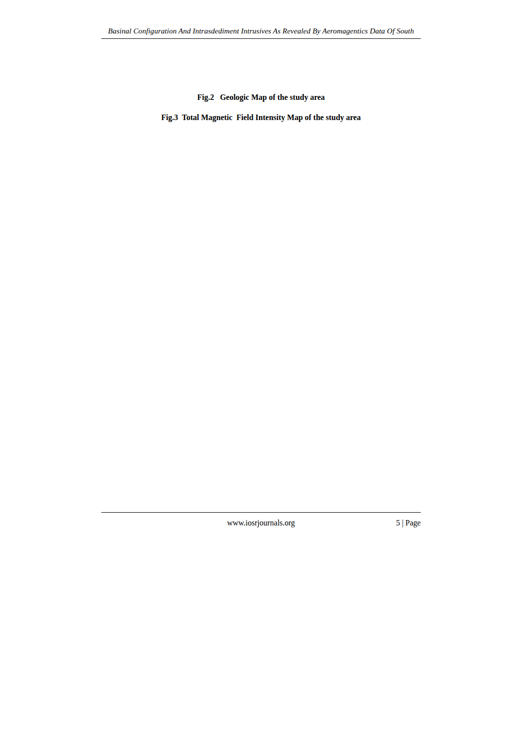Basinal Configuration And Intrasdediment Intrusives As Revealed By Aeromagentics Data Of South
Fig.2 Geologic Map of the study area
Fig.3 Total Magnetic Field Intensity Map of the study area
www.iosrjournals.org 5 | Page